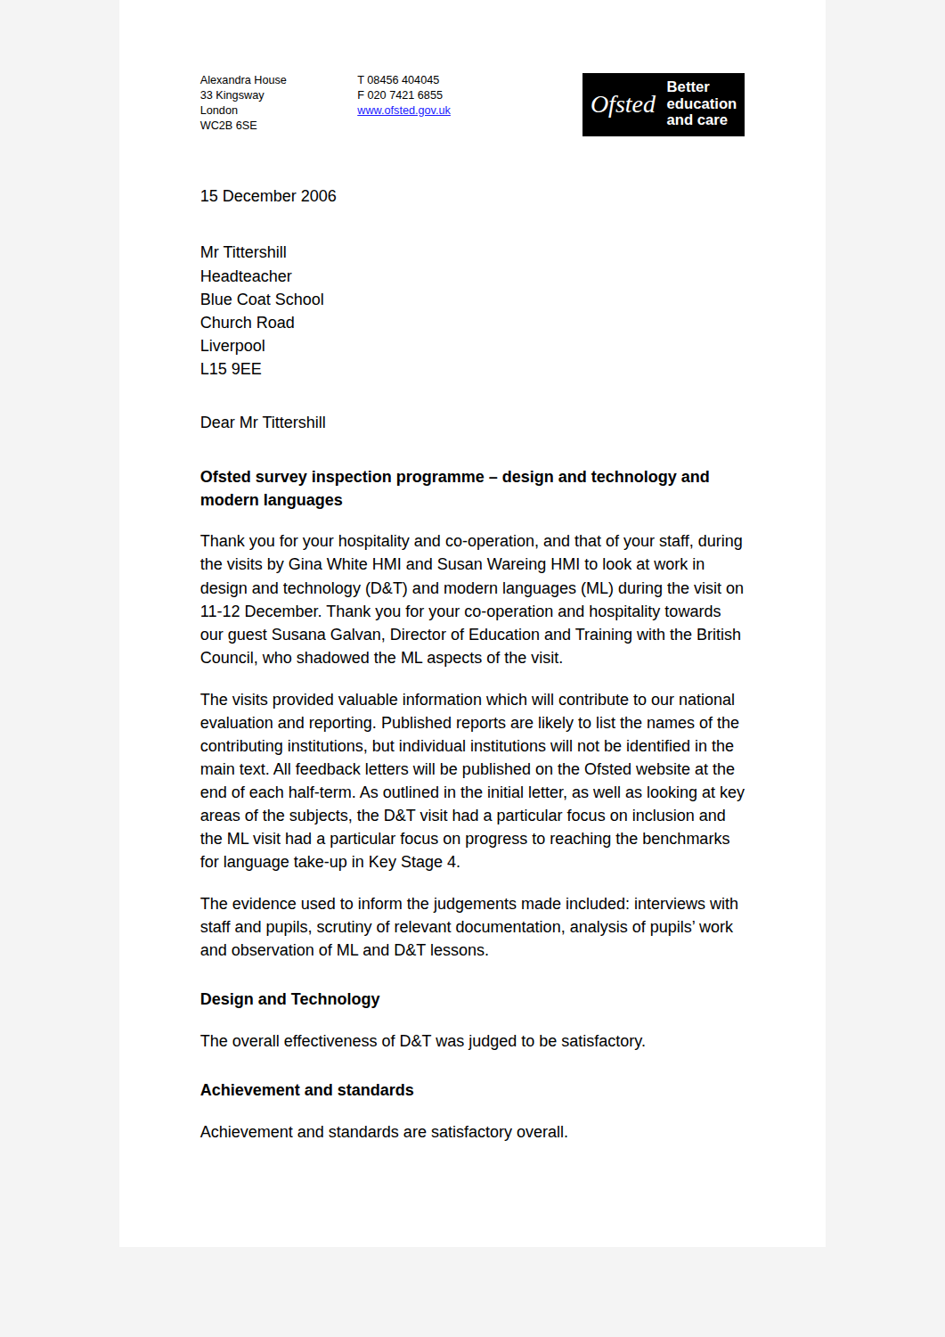| Alexandra House 33 Kingsway London WC2B 6SE | T 08456 404045 F 020 7421 6855 www.ofsted.gov.uk | Ofsted Better education and care |
15 December 2006
Mr Tittershill
Headteacher
Blue Coat School
Church Road
Liverpool
L15 9EE
Dear Mr Tittershill
Ofsted survey inspection programme – design and technology and modern languages
Thank you for your hospitality and co-operation, and that of your staff, during the visits by Gina White HMI and Susan Wareing HMI to look at work in design and technology (D&T) and modern languages (ML) during the visit on 11-12 December. Thank you for your co-operation and hospitality towards our guest Susana Galvan, Director of Education and Training with the British Council, who shadowed the ML aspects of the visit.
The visits provided valuable information which will contribute to our national evaluation and reporting. Published reports are likely to list the names of the contributing institutions, but individual institutions will not be identified in the main text. All feedback letters will be published on the Ofsted website at the end of each half-term. As outlined in the initial letter, as well as looking at key areas of the subjects, the D&T visit had a particular focus on inclusion and the ML visit had a particular focus on progress to reaching the benchmarks for language take-up in Key Stage 4.
The evidence used to inform the judgements made included: interviews with staff and pupils, scrutiny of relevant documentation, analysis of pupils’ work and observation of ML and D&T lessons.
Design and Technology
The overall effectiveness of D&T was judged to be satisfactory.
Achievement and standards
Achievement and standards are satisfactory overall.